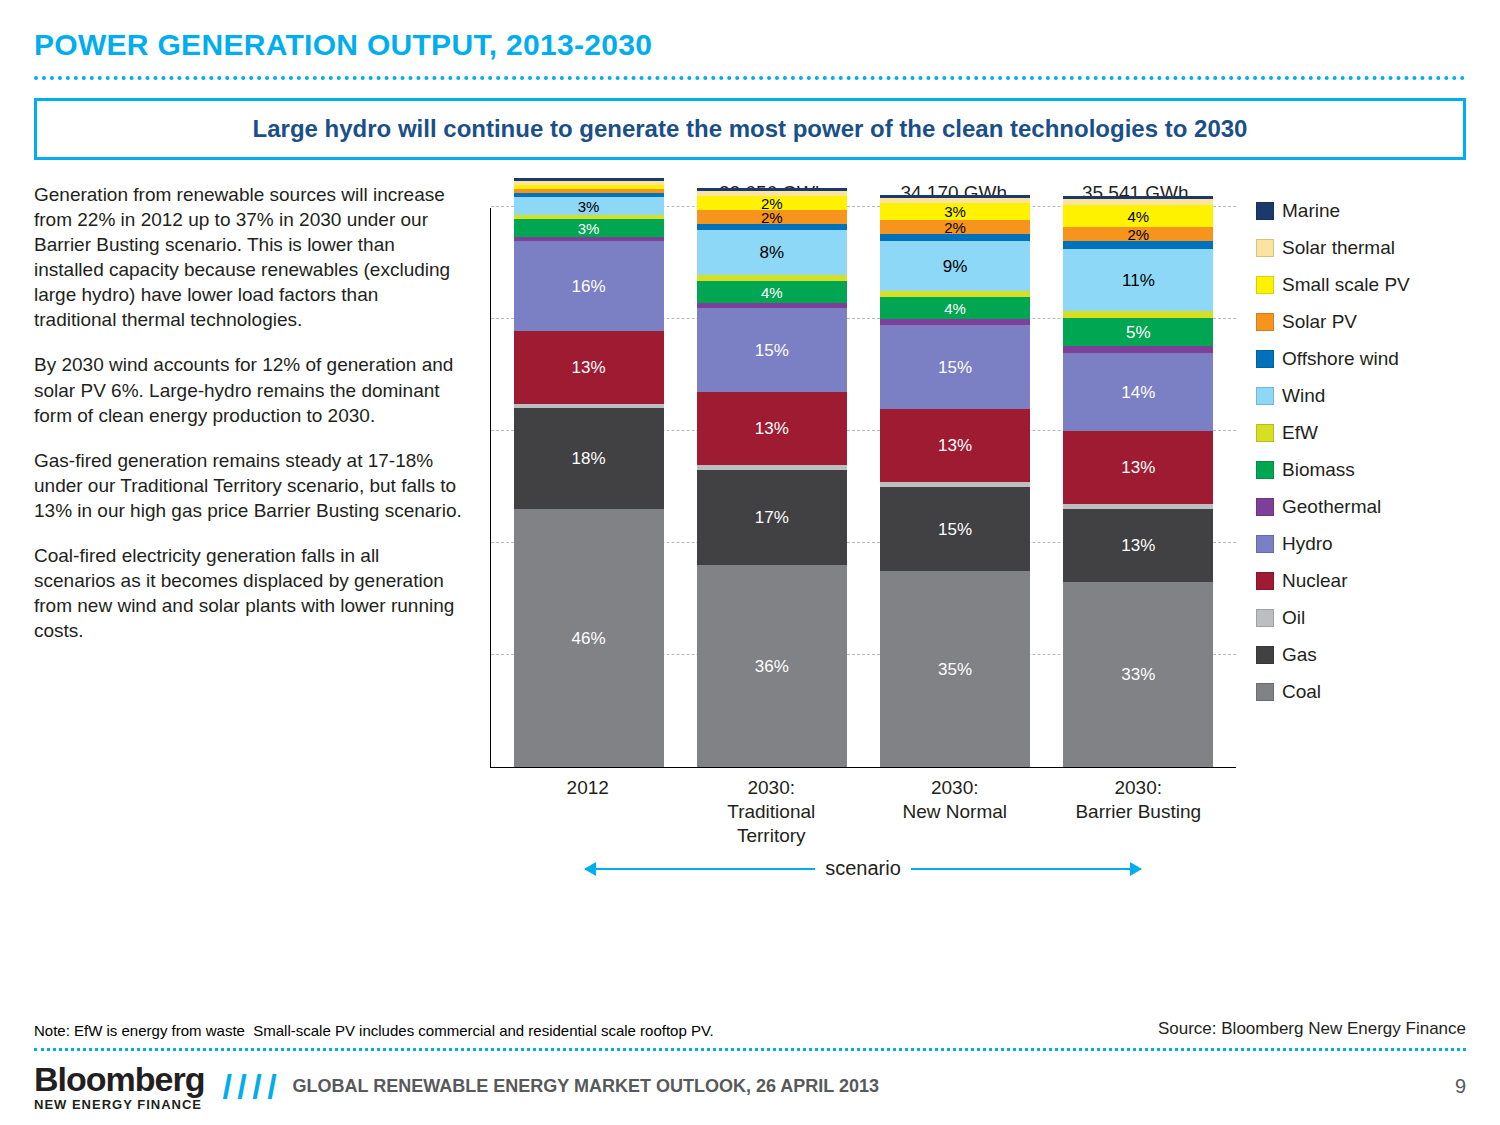POWER GENERATION OUTPUT, 2013-2030
Large hydro will continue to generate the most power of the clean technologies to 2030
Generation from renewable sources will increase from 22% in 2012 up to 37% in 2030 under our Barrier Busting scenario. This is lower than installed capacity because renewables (excluding large hydro) have lower load factors than traditional thermal technologies.
By 2030 wind accounts for 12% of generation and solar PV 6%. Large-hydro remains the dominant form of clean energy production to 2030.
Gas-fired generation remains steady at 17-18% under our Traditional Territory scenario, but falls to 13% in our high gas price Barrier Busting scenario.
Coal-fired electricity generation falls in all scenarios as it becomes displaced by generation from new wind and solar plants with lower running costs.
20,725 GWh 32,656 GWh 34,170 GWh 35,541 GWh
3%
3%
16%
13%
18%
46%
2%
2%
8%
4%
15%
13%
17%
36%
3%
2%
9%
4%
15%
13%
15%
35%
4%
2%
11%
5%
14%
13%
13%
33%
2012
2030:
Traditional Territory
2030:
New Normal
2030:
Barrier Busting
scenario
Marine
Solar thermal
Small scale PV
Solar PV
Offshore wind
Wind
EfW
Biomass
Geothermal
Hydro
Nuclear
Oil
Gas
Coal
Note: EfW is energy from waste Small-scale PV includes commercial and residential scale rooftop PV.
Source: Bloomberg New Energy Finance
Bloomberg NEW ENERGY FINANCE
/ / / /
GLOBAL RENEWABLE ENERGY MARKET OUTLOOK, 26 APRIL 2013
9